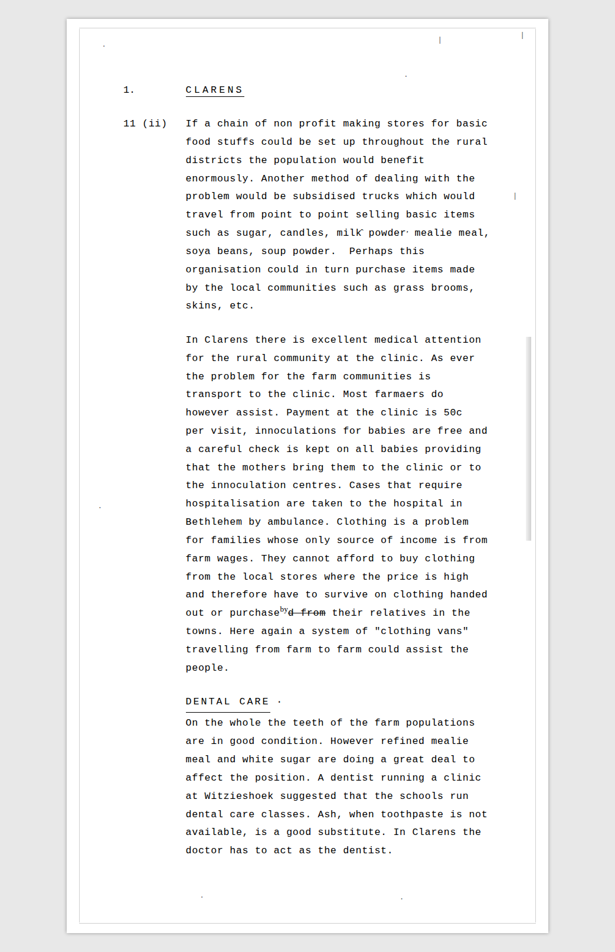· | | · | · · ·
1. CLARENS
11 (ii)
If a chain of non profit making stores for basic food stuffs could be set up throughout the rural districts the population would benefit enormously. Another method of dealing with the problem would be subsidised trucks which would travel from point to point selling basic items such as sugar, candles, milk̂ powder, mealie meal, soya beans, soup powder. Perhaps this organisation could in turn purchase items made by the local communities such as grass brooms, skins, etc.
In Clarens there is excellent medical attention for the rural community at the clinic. As ever the problem for the farm communities is transport to the clinic. Most farmaers do however assist. Payment at the clinic is 50c per visit, innoculations for babies are free and a careful check is kept on all babies providing that the mothers bring them to the clinic or to the innoculation centres. Cases that require hospitalisation are taken to the hospital in Bethlehem by ambulance. Clothing is a problem for families whose only source of income is from farm wages. They cannot afford to buy clothing from the local stores where the price is high and therefore have to survive on clothing handed out or purchaseby d from their relatives in the towns. Here again a system of "clothing vans" travelling from farm to farm could assist the people.
DENTAL CARE
·
On the whole the teeth of the farm populations are in good condition. However refined mealie meal and white sugar are doing a great deal to affect the position. A dentist running a clinic at Witzieshoek suggested that the schools run dental care classes. Ash, when toothpaste is not available, is a good substitute. In Clarens the doctor has to act as the dentist.